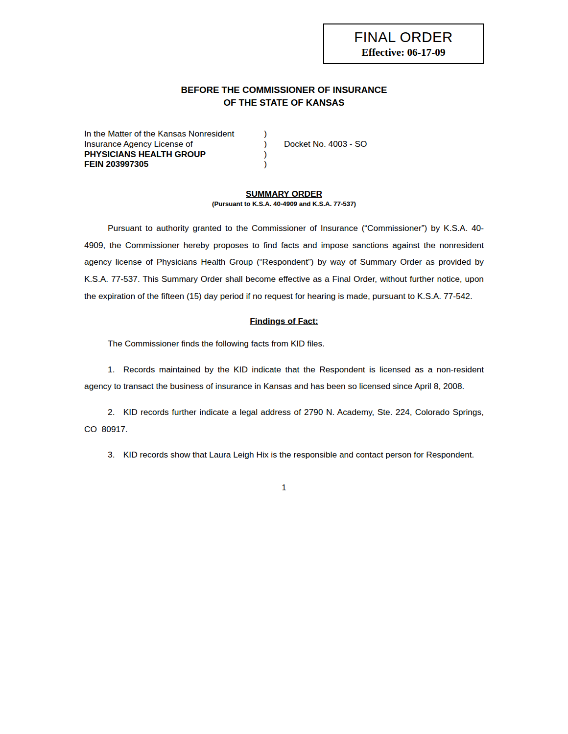FINAL ORDER
Effective: 06-17-09
BEFORE THE COMMISSIONER OF INSURANCE
OF THE STATE OF KANSAS
| In the Matter of the Kansas Nonresident | ) | |
| Insurance Agency License of | ) | Docket No. 4003 - SO |
| PHYSICIANS HEALTH GROUP | ) | |
| FEIN 203997305 | ) | |
SUMMARY ORDER
(Pursuant to K.S.A. 40-4909 and K.S.A. 77-537)
Pursuant to authority granted to the Commissioner of Insurance (“Commissioner”) by K.S.A. 40-4909, the Commissioner hereby proposes to find facts and impose sanctions against the nonresident agency license of Physicians Health Group (“Respondent”) by way of Summary Order as provided by K.S.A. 77-537. This Summary Order shall become effective as a Final Order, without further notice, upon the expiration of the fifteen (15) day period if no request for hearing is made, pursuant to K.S.A. 77-542.
Findings of Fact:
The Commissioner finds the following facts from KID files.
1. Records maintained by the KID indicate that the Respondent is licensed as a non-resident agency to transact the business of insurance in Kansas and has been so licensed since April 8, 2008.
2. KID records further indicate a legal address of 2790 N. Academy, Ste. 224, Colorado Springs, CO 80917.
3. KID records show that Laura Leigh Hix is the responsible and contact person for Respondent.
1